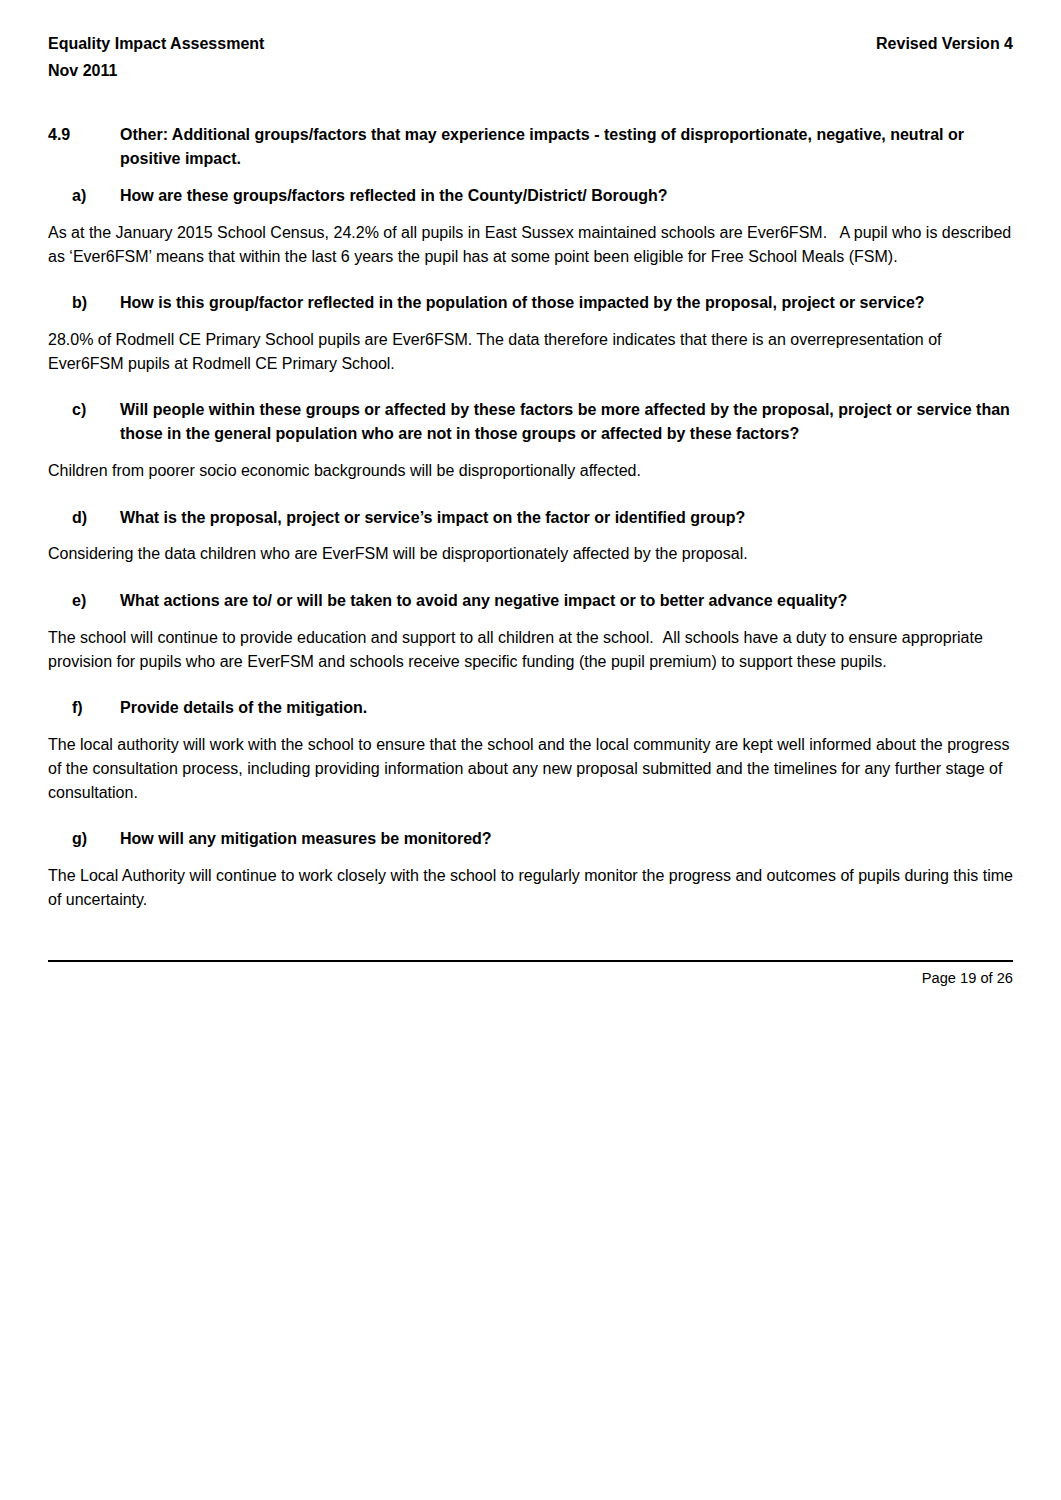Equality Impact Assessment
Revised Version 4
Nov 2011
4.9
Other: Additional groups/factors that may experience impacts - testing of disproportionate, negative, neutral or positive impact.
a)
How are these groups/factors reflected in the County/District/ Borough?
As at the January 2015 School Census, 24.2% of all pupils in East Sussex maintained schools are Ever6FSM. A pupil who is described as ‘Ever6FSM’ means that within the last 6 years the pupil has at some point been eligible for Free School Meals (FSM).
b)
How is this group/factor reflected in the population of those impacted by the proposal, project or service?
28.0% of Rodmell CE Primary School pupils are Ever6FSM. The data therefore indicates that there is an overrepresentation of Ever6FSM pupils at Rodmell CE Primary School.
c)
Will people within these groups or affected by these factors be more affected by the proposal, project or service than those in the general population who are not in those groups or affected by these factors?
Children from poorer socio economic backgrounds will be disproportionally affected.
d)
What is the proposal, project or service’s impact on the factor or identified group?
Considering the data children who are EverFSM will be disproportionately affected by the proposal.
e)
What actions are to/ or will be taken to avoid any negative impact or to better advance equality?
The school will continue to provide education and support to all children at the school. All schools have a duty to ensure appropriate provision for pupils who are EverFSM and schools receive specific funding (the pupil premium) to support these pupils.
f)
Provide details of the mitigation.
The local authority will work with the school to ensure that the school and the local community are kept well informed about the progress of the consultation process, including providing information about any new proposal submitted and the timelines for any further stage of consultation.
g)
How will any mitigation measures be monitored?
The Local Authority will continue to work closely with the school to regularly monitor the progress and outcomes of pupils during this time of uncertainty.
Page 19 of 26